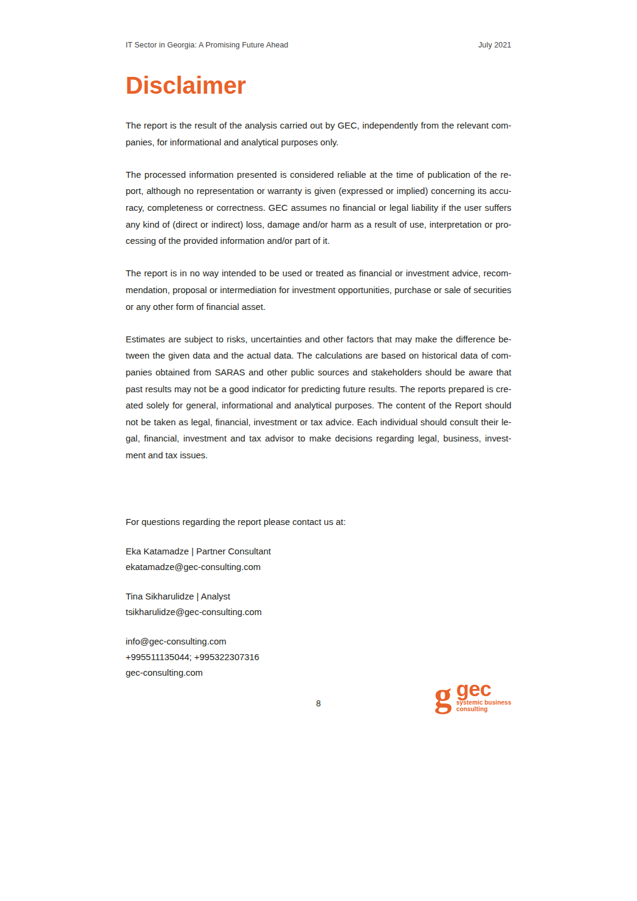IT Sector in Georgia: A Promising Future Ahead
July 2021
Disclaimer
The report is the result of the analysis carried out by GEC, independently from the relevant companies, for informational and analytical purposes only.
The processed information presented is considered reliable at the time of publication of the report, although no representation or warranty is given (expressed or implied) concerning its accuracy, completeness or correctness. GEC assumes no financial or legal liability if the user suffers any kind of (direct or indirect) loss, damage and/or harm as a result of use, interpretation or processing of the provided information and/or part of it.
The report is in no way intended to be used or treated as financial or investment advice, recommendation, proposal or intermediation for investment opportunities, purchase or sale of securities or any other form of financial asset.
Estimates are subject to risks, uncertainties and other factors that may make the difference between the given data and the actual data. The calculations are based on historical data of companies obtained from SARAS and other public sources and stakeholders should be aware that past results may not be a good indicator for predicting future results. The reports prepared is created solely for general, informational and analytical purposes. The content of the Report should not be taken as legal, financial, investment or tax advice. Each individual should consult their legal, financial, investment and tax advisor to make decisions regarding legal, business, investment and tax issues.
For questions regarding the report please contact us at:
Eka Katamadze | Partner Consultant
ekatamadze@gec-consulting.com
Tina Sikharulidze | Analyst
tsikharulidze@gec-consulting.com
info@gec-consulting.com
+995511135044; +995322307316
gec-consulting.com
8
g
gec
systemic business
consulting